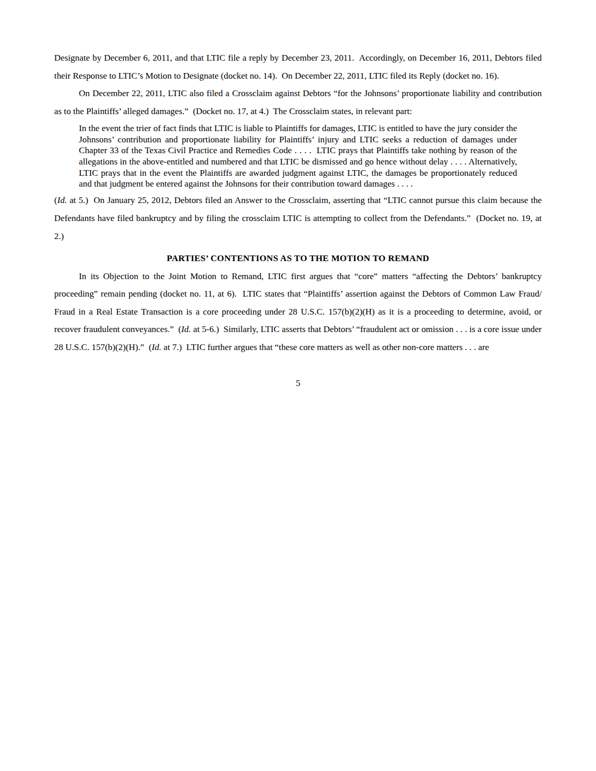Designate by December 6, 2011, and that LTIC file a reply by December 23, 2011. Accordingly, on December 16, 2011, Debtors filed their Response to LTIC’s Motion to Designate (docket no. 14). On December 22, 2011, LTIC filed its Reply (docket no. 16).
On December 22, 2011, LTIC also filed a Crossclaim against Debtors “for the Johnsons’ proportionate liability and contribution as to the Plaintiffs’ alleged damages.” (Docket no. 17, at 4.) The Crossclaim states, in relevant part:
In the event the trier of fact finds that LTIC is liable to Plaintiffs for damages, LTIC is entitled to have the jury consider the Johnsons’ contribution and proportionate liability for Plaintiffs’ injury and LTIC seeks a reduction of damages under Chapter 33 of the Texas Civil Practice and Remedies Code . . . . LTIC prays that Plaintiffs take nothing by reason of the allegations in the above-entitled and numbered and that LTIC be dismissed and go hence without delay . . . . Alternatively, LTIC prays that in the event the Plaintiffs are awarded judgment against LTIC, the damages be proportionately reduced and that judgment be entered against the Johnsons for their contribution toward damages . . . .
(Id. at 5.) On January 25, 2012, Debtors filed an Answer to the Crossclaim, asserting that “LTIC cannot pursue this claim because the Defendants have filed bankruptcy and by filing the crossclaim LTIC is attempting to collect from the Defendants.” (Docket no. 19, at 2.)
PARTIES’ CONTENTIONS AS TO THE MOTION TO REMAND
In its Objection to the Joint Motion to Remand, LTIC first argues that “core” matters “affecting the Debtors’ bankruptcy proceeding” remain pending (docket no. 11, at 6). LTIC states that “Plaintiffs’ assertion against the Debtors of Common Law Fraud/ Fraud in a Real Estate Transaction is a core proceeding under 28 U.S.C. 157(b)(2)(H) as it is a proceeding to determine, avoid, or recover fraudulent conveyances.” (Id. at 5-6.) Similarly, LTIC asserts that Debtors’ “fraudulent act or omission . . . is a core issue under 28 U.S.C. 157(b)(2)(H).” (Id. at 7.) LTIC further argues that “these core matters as well as other non-core matters . . . are
5